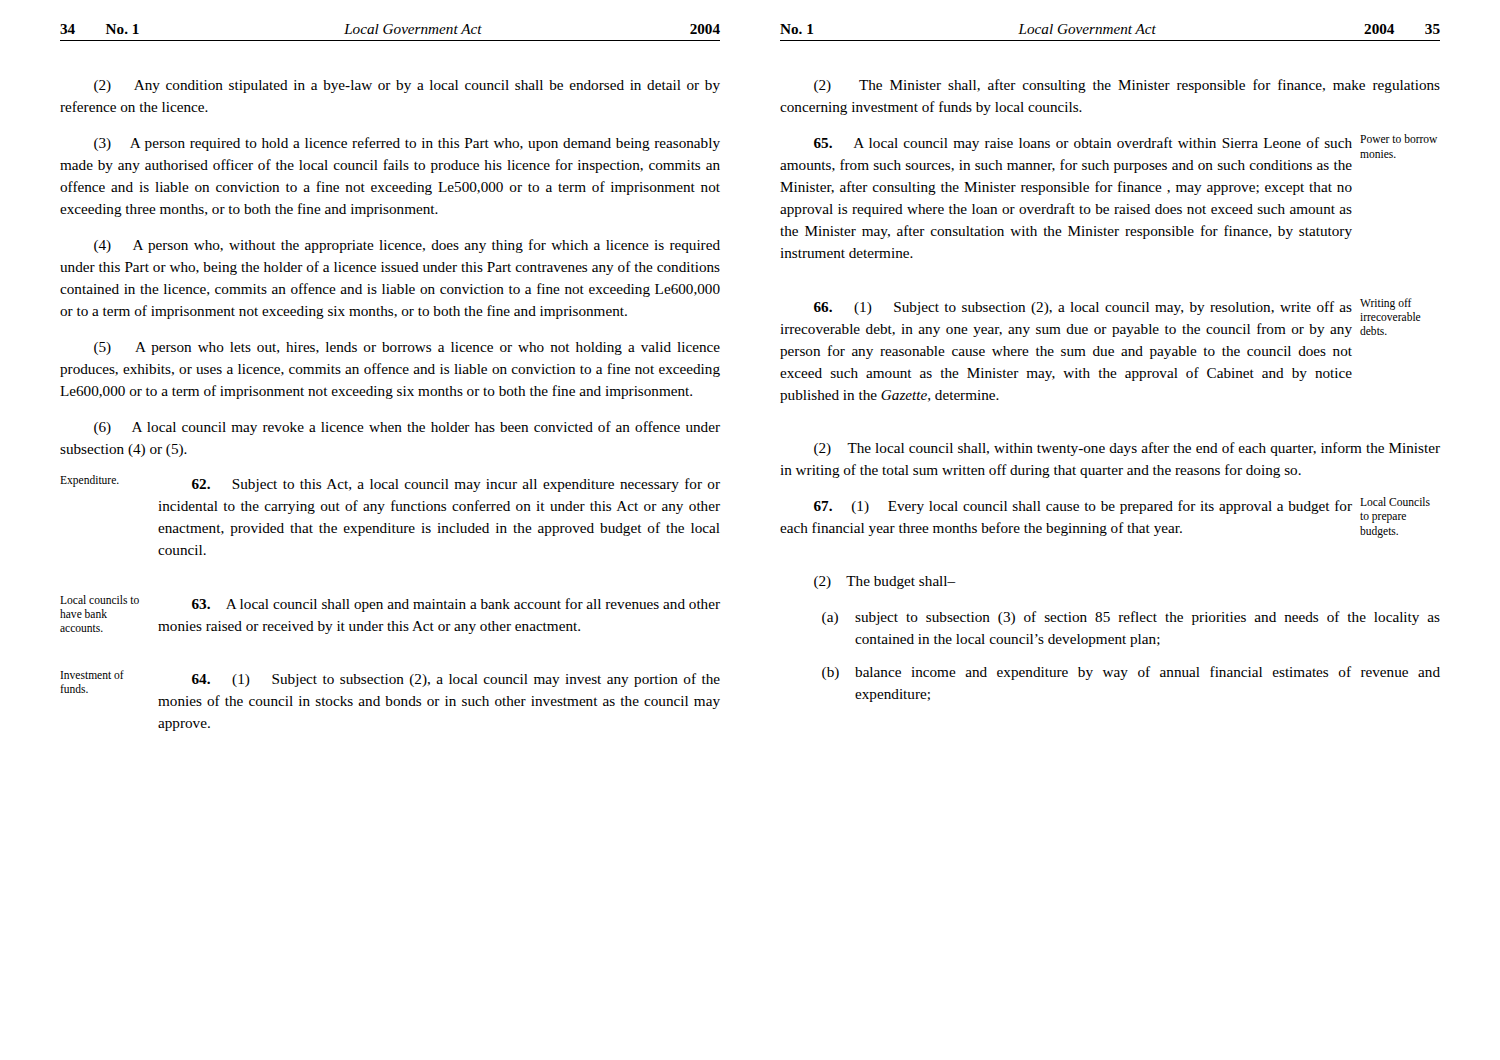34 No. 1 Local Government Act 2004
(2) Any condition stipulated in a bye-law or by a local council shall be endorsed in detail or by reference on the licence.
(3) A person required to hold a licence referred to in this Part who, upon demand being reasonably made by any authorised officer of the local council fails to produce his licence for inspection, commits an offence and is liable on conviction to a fine not exceeding Le500,000 or to a term of imprisonment not exceeding three months, or to both the fine and imprisonment.
(4) A person who, without the appropriate licence, does any thing for which a licence is required under this Part or who, being the holder of a licence issued under this Part contravenes any of the conditions contained in the licence, commits an offence and is liable on conviction to a fine not exceeding Le600,000 or to a term of imprisonment not exceeding six months, or to both the fine and imprisonment.
(5) A person who lets out, hires, lends or borrows a licence or who not holding a valid licence produces, exhibits, or uses a licence, commits an offence and is liable on conviction to a fine not exceeding Le600,000 or to a term of imprisonment not exceeding six months or to both the fine and imprisonment.
(6) A local council may revoke a licence when the holder has been convicted of an offence under subsection (4) or (5).
Expenditure.
62. Subject to this Act, a local council may incur all expenditure necessary for or incidental to the carrying out of any functions conferred on it under this Act or any other enactment, provided that the expenditure is included in the approved budget of the local council.
Local councils to have bank accounts.
63. A local council shall open and maintain a bank account for all revenues and other monies raised or received by it under this Act or any other enactment.
Investment of funds.
64. (1) Subject to subsection (2), a local council may invest any portion of the monies of the council in stocks and bonds or in such other investment as the council may approve.
No. 1 Local Government Act 2004 35
(2) The Minister shall, after consulting the Minister responsible for finance, make regulations concerning investment of funds by local councils.
65. A local council may raise loans or obtain overdraft within Sierra Leone of such amounts, from such sources, in such manner, for such purposes and on such conditions as the Minister, after consulting the Minister responsible for finance , may approve; except that no approval is required where the loan or overdraft to be raised does not exceed such amount as the Minister may, after consultation with the Minister responsible for finance, by statutory instrument determine.
Power to borrow monies.
66. (1) Subject to subsection (2), a local council may, by resolution, write off as irrecoverable debt, in any one year, any sum due or payable to the council from or by any person for any reasonable cause where the sum due and payable to the council does not exceed such amount as the Minister may, with the approval of Cabinet and by notice published in the Gazette, determine.
Writing off irrecoverable debts.
(2) The local council shall, within twenty-one days after the end of each quarter, inform the Minister in writing of the total sum written off during that quarter and the reasons for doing so.
67. (1) Every local council shall cause to be prepared for its approval a budget for each financial year three months before the beginning of that year.
Local Councils to prepare budgets.
(2) The budget shall–
(a) subject to subsection (3) of section 85 reflect the priorities and needs of the locality as contained in the local council’s development plan;
(b) balance income and expenditure by way of annual financial estimates of revenue and expenditure;